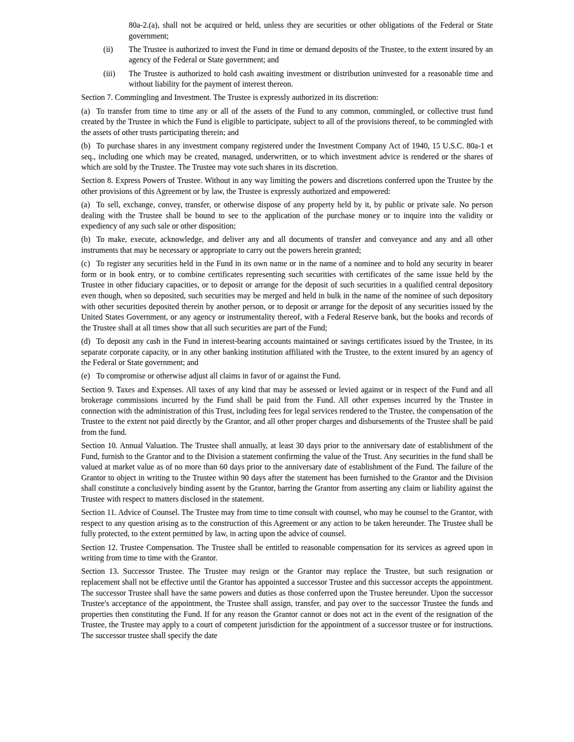80a-2.(a), shall not be acquired or held, unless they are securities or other obligations of the Federal or State government;
(ii) The Trustee is authorized to invest the Fund in time or demand deposits of the Trustee, to the extent insured by an agency of the Federal or State government; and
(iii) The Trustee is authorized to hold cash awaiting investment or distribution uninvested for a reasonable time and without liability for the payment of interest thereon.
Section 7. Commingling and Investment. The Trustee is expressly authorized in its discretion:
(a) To transfer from time to time any or all of the assets of the Fund to any common, commingled, or collective trust fund created by the Trustee in which the Fund is eligible to participate, subject to all of the provisions thereof, to be commingled with the assets of other trusts participating therein; and
(b) To purchase shares in any investment company registered under the Investment Company Act of 1940, 15 U.S.C. 80a-1 et seq., including one which may be created, managed, underwritten, or to which investment advice is rendered or the shares of which are sold by the Trustee. The Trustee may vote such shares in its discretion.
Section 8. Express Powers of Trustee. Without in any way limiting the powers and discretions conferred upon the Trustee by the other provisions of this Agreement or by law, the Trustee is expressly authorized and empowered:
(a) To sell, exchange, convey, transfer, or otherwise dispose of any property held by it, by public or private sale. No person dealing with the Trustee shall be bound to see to the application of the purchase money or to inquire into the validity or expediency of any such sale or other disposition;
(b) To make, execute, acknowledge, and deliver any and all documents of transfer and conveyance and any and all other instruments that may be necessary or appropriate to carry out the powers herein granted;
(c) To register any securities held in the Fund in its own name or in the name of a nominee and to hold any security in bearer form or in book entry, or to combine certificates representing such securities with certificates of the same issue held by the Trustee in other fiduciary capacities, or to deposit or arrange for the deposit of such securities in a qualified central depository even though, when so deposited, such securities may be merged and held in bulk in the name of the nominee of such depository with other securities deposited therein by another person, or to deposit or arrange for the deposit of any securities issued by the United States Government, or any agency or instrumentality thereof, with a Federal Reserve bank, but the books and records of the Trustee shall at all times show that all such securities are part of the Fund;
(d) To deposit any cash in the Fund in interest-bearing accounts maintained or savings certificates issued by the Trustee, in its separate corporate capacity, or in any other banking institution affiliated with the Trustee, to the extent insured by an agency of the Federal or State government; and
(e) To compromise or otherwise adjust all claims in favor of or against the Fund.
Section 9. Taxes and Expenses. All taxes of any kind that may be assessed or levied against or in respect of the Fund and all brokerage commissions incurred by the Fund shall be paid from the Fund. All other expenses incurred by the Trustee in connection with the administration of this Trust, including fees for legal services rendered to the Trustee, the compensation of the Trustee to the extent not paid directly by the Grantor, and all other proper charges and disbursements of the Trustee shall be paid from the fund.
Section 10. Annual Valuation. The Trustee shall annually, at least 30 days prior to the anniversary date of establishment of the Fund, furnish to the Grantor and to the Division a statement confirming the value of the Trust. Any securities in the fund shall be valued at market value as of no more than 60 days prior to the anniversary date of establishment of the Fund. The failure of the Grantor to object in writing to the Trustee within 90 days after the statement has been furnished to the Grantor and the Division shall constitute a conclusively binding assent by the Grantor, barring the Grantor from asserting any claim or liability against the Trustee with respect to matters disclosed in the statement.
Section 11. Advice of Counsel. The Trustee may from time to time consult with counsel, who may be counsel to the Grantor, with respect to any question arising as to the construction of this Agreement or any action to be taken hereunder. The Trustee shall be fully protected, to the extent permitted by law, in acting upon the advice of counsel.
Section 12. Trustee Compensation. The Trustee shall be entitled to reasonable compensation for its services as agreed upon in writing from time to time with the Grantor.
Section 13. Successor Trustee. The Trustee may resign or the Grantor may replace the Trustee, but such resignation or replacement shall not be effective until the Grantor has appointed a successor Trustee and this successor accepts the appointment. The successor Trustee shall have the same powers and duties as those conferred upon the Trustee hereunder. Upon the successor Trustee's acceptance of the appointment, the Trustee shall assign, transfer, and pay over to the successor Trustee the funds and properties then constituting the Fund. If for any reason the Grantor cannot or does not act in the event of the resignation of the Trustee, the Trustee may apply to a court of competent jurisdiction for the appointment of a successor trustee or for instructions. The successor trustee shall specify the date